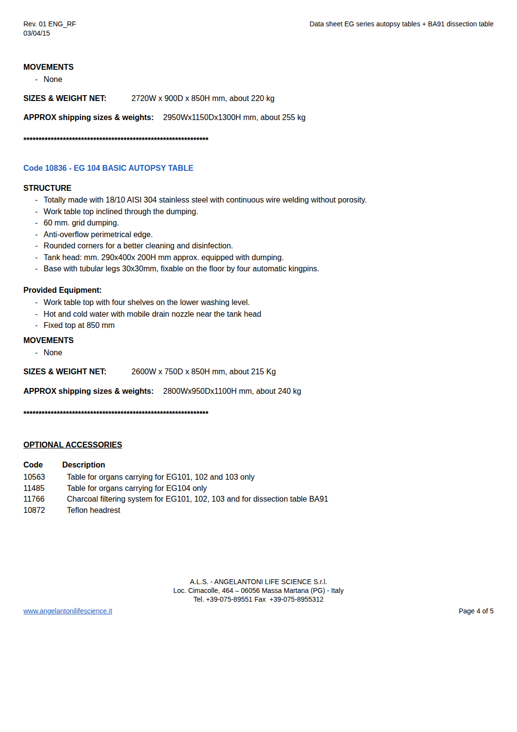Rev. 01 ENG_RF 03/04/15
Data sheet EG series autopsy tables + BA91 dissection table
MOVEMENTS
None
SIZES & WEIGHT NET: 2720W x 900D x 850H mm, about 220 kg
APPROX shipping sizes & weights: 2950Wx1150Dx1300H mm, about 255 kg
*************************************************************
Code 10836 - EG 104 BASIC AUTOPSY TABLE
STRUCTURE
Totally made with 18/10 AISI 304 stainless steel with continuous wire welding without porosity.
Work table top inclined through the dumping.
60 mm. grid dumping.
Anti-overflow perimetrical edge.
Rounded corners for a better cleaning and disinfection.
Tank head: mm. 290x400x 200H mm approx. equipped with dumping.
Base with tubular legs 30x30mm, fixable on the floor by four automatic kingpins.
Provided Equipment:
Work table top with four shelves on the lower washing level.
Hot and cold water with mobile drain nozzle near the tank head
Fixed top at 850 mm
MOVEMENTS
None
SIZES & WEIGHT NET: 2600W x 750D x 850H mm, about 215 Kg
APPROX shipping sizes & weights: 2800Wx950Dx1100H mm, about 240 kg
*************************************************************
OPTIONAL ACCESSORIES
| Code | Description |
| --- | --- |
| 10563 | Table for organs carrying for EG101, 102 and 103 only |
| 11485 | Table for organs carrying for EG104 only |
| 11766 | Charcoal filtering system for EG101, 102, 103 and for dissection table BA91 |
| 10872 | Teflon headrest |
A.L.S. - ANGELANTONI LIFE SCIENCE S.r.l.
Loc. Cimacolle, 464 – 06056 Massa Martana (PG) - Italy
Tel. +39-075-89551 Fax +39-075-8955312
www.angelantonilifescience.it Page 4 of 5